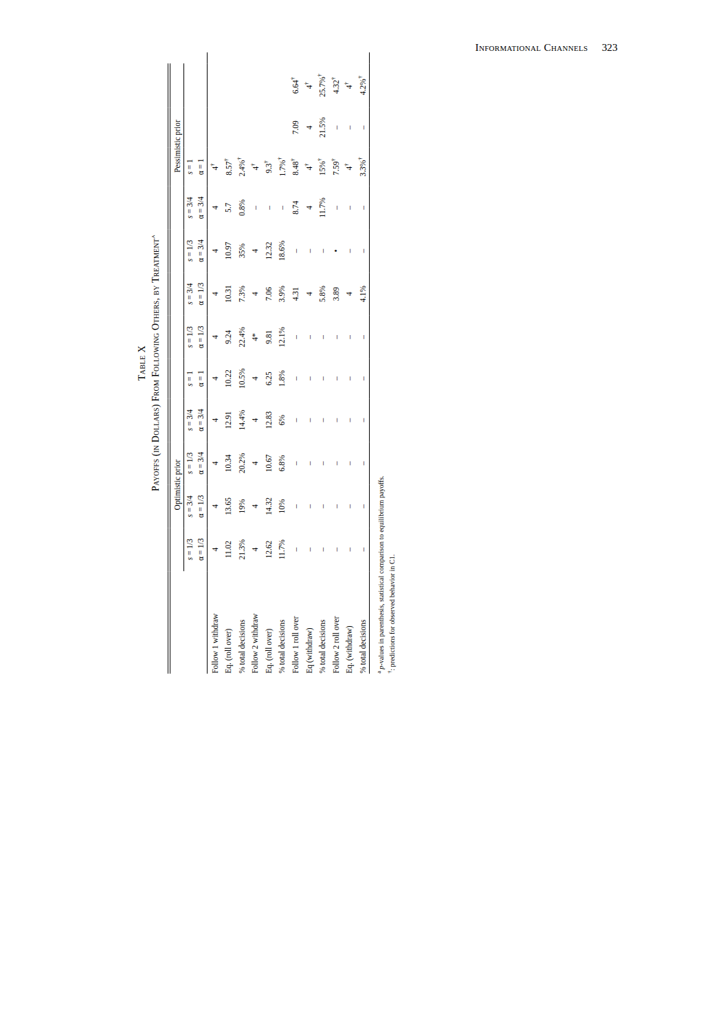Informational Channels
323
Table X Payoffs (in Dollars) From Following Others, by Treatmenta
| | Optimistic prior | | Pessimistic prior |
| | s = 1/3 | s = 3/4 | s = 1/3 | s = 3/4 | s = 1 | s = 1/3 | s = 3/4 | s = 1/3 | s = 3/4 | s = 1 | | | |
| | α = 1/3 | α = 1/3 | α = 3/4 | α = 3/4 | α = 1 | α = 1/3 | α = 1/3 | α = 3/4 | α = 3/4 | α = 1 | | | |
| Follow 1 withdraw | 4 | 4 | 4 | 4 | 4 | 4 | 4 | 4 | 4 | 4 † | | | |
| Eq. (roll over) | 11.02 | 13.65 | 10.34 | 12.91 | 10.22 | 9.24 | 10.31 | 10.97 | 5.7 | 8.57 † | | | |
| % total decisions | 21.3% | 19% | 20.2% | 14.4% | 10.5% | 22.4% | 7.3% | 35% | 0.8% | 2.4% † | | | |
| Follow 2 withdraw | 4 | 4 | 4 | 4 | 4 | 4* | 4 | 4 | – | 4 † | | | |
| Eq. (roll over) | 12.62 | 14.32 | 10.67 | 12.83 | 6.25 | 9.81 | 7.06 | 12.32 | – | 9.3 † | | | |
| % total decisions | 11.7% | 10% | 6.8% | 6% | 1.8% | 12.1% | 3.9% | 18.6% | – | 1.7% † | | | |
| Follow 1 roll over | – | – | – | – | – | – | 4.31 | – | 8.74 | 8.48 † | 7.09 | 6.64 † | |
| Eq (withdraw) | – | – | – | – | – | – | 4 | – | 4 | 4 † | 4 | 4 † | |
| % total decisions | – | – | – | – | – | – | 5.8% | – | 11.7% | 15% † | 21.5% | 25.7% † | |
| Follow 2 roll over | – | – | – | – | – | – | 3.89 | • | – | 7.59 † | – | 4.32 † | |
| Eq. (withdraw) | – | – | – | – | – | – | 4 | – | – | 4 † | – | 4 † | |
| % total decisions | – | – | – | – | – | – | 4.1% | – | – | 3.3% † | – | 4.2% † | |
a p-values in parenthesis, statistical comparison to equilibrium payoffs.
†: predictions for observed behavior in C1.